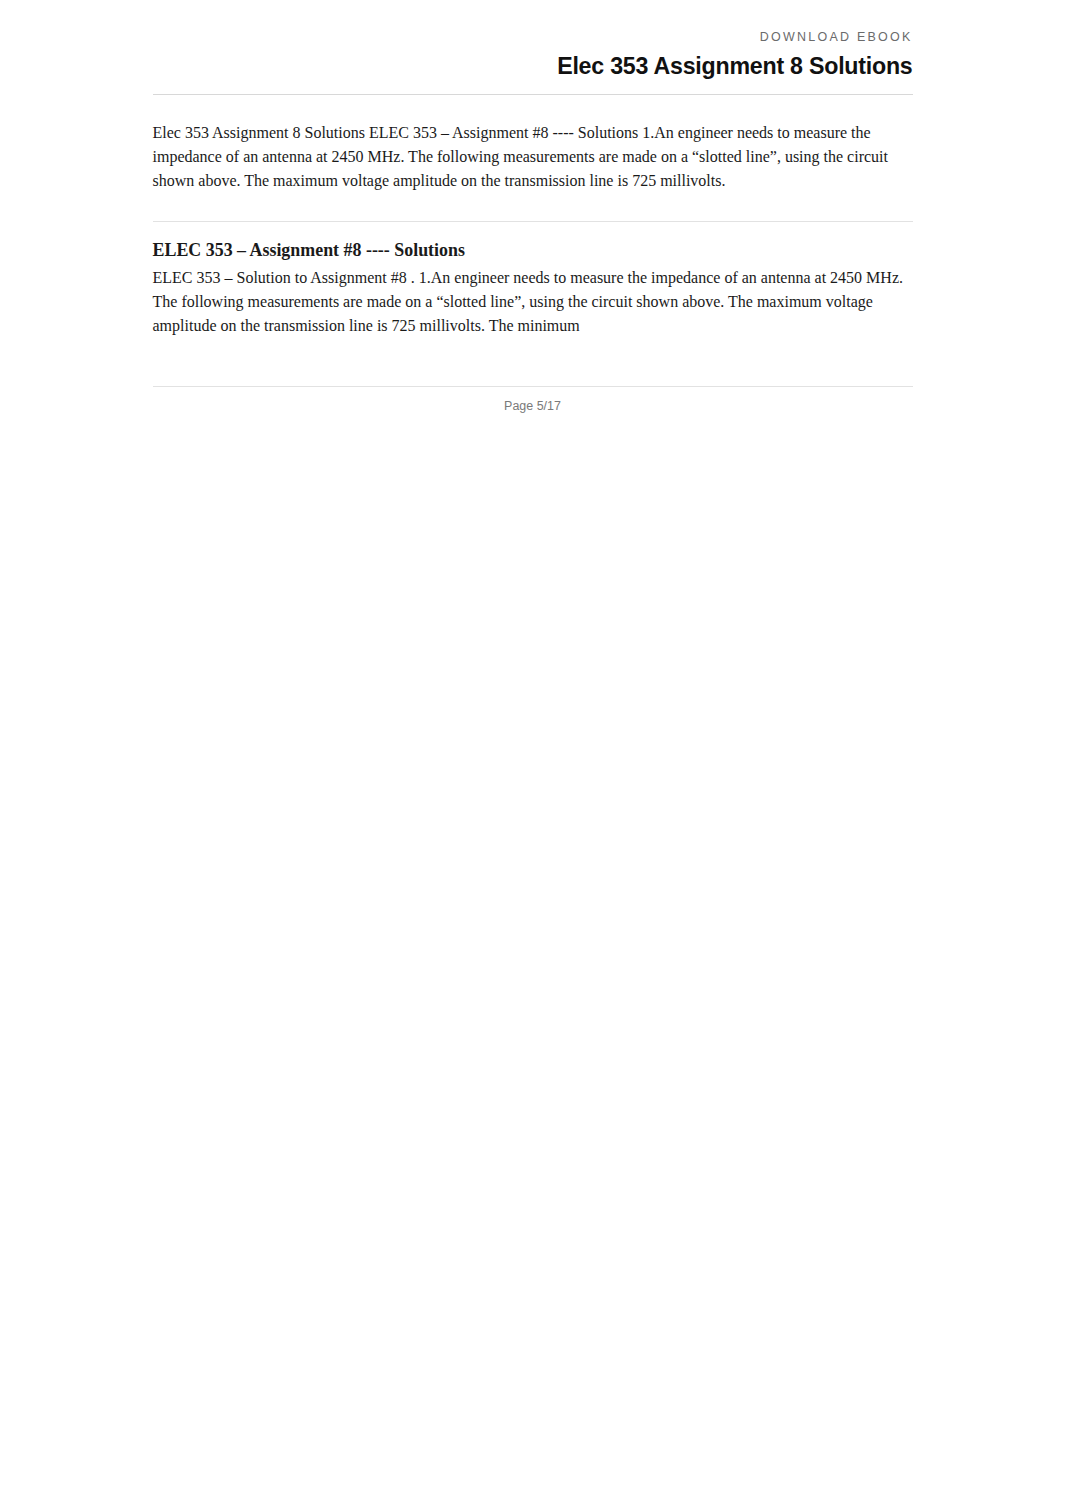Download Ebook Elec 353 Assignment 8 Solutions
Elec 353 Assignment 8 Solutions ELEC 353 – Assignment #8 ---- Solutions 1.An engineer needs to measure the impedance of an antenna at 2450 MHz. The following measurements are made on a “slotted line”, using the circuit shown above. The maximum voltage amplitude on the transmission line is 725 millivolts.
ELEC 353 – Assignment #8 ---- Solutions
ELEC 353 – Solution to Assignment #8 . 1.An engineer needs to measure the impedance of an antenna at 2450 MHz. The following measurements are made on a “slotted line”, using the circuit shown above. The maximum voltage amplitude on the transmission line is 725 millivolts. The minimum
Page 5/17